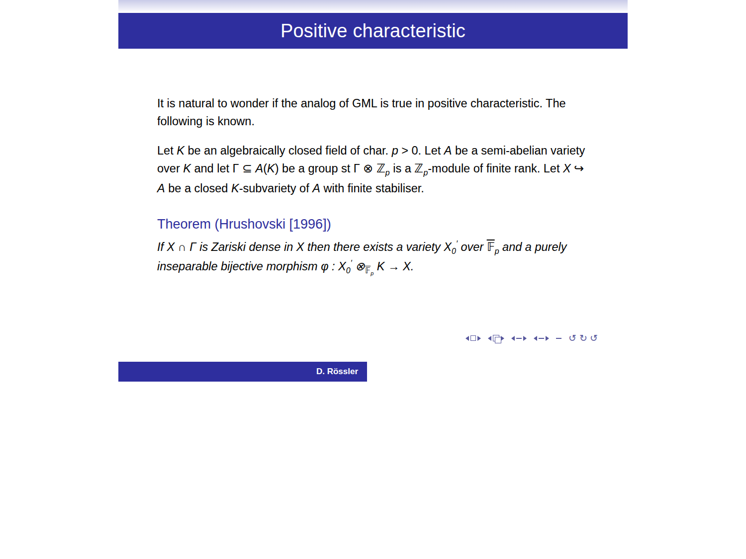Positive characteristic
It is natural to wonder if the analog of GML is true in positive characteristic. The following is known.
Let K be an algebraically closed field of char. p > 0. Let A be a semi-abelian variety over K and let Γ ⊆ A(K) be a group st Γ ⊗ ℤp is a ℤp-module of finite rank. Let X ↪ A be a closed K-subvariety of A with finite stabiliser.
Theorem (Hrushovski [1996])
If X ∩ Γ is Zariski dense in X then there exists a variety X0′ over 𝔽p and a purely inseparable bijective morphism φ : X0′ ⊗𝔽p K → X.
↺ ↻ ↺
D. Rössler